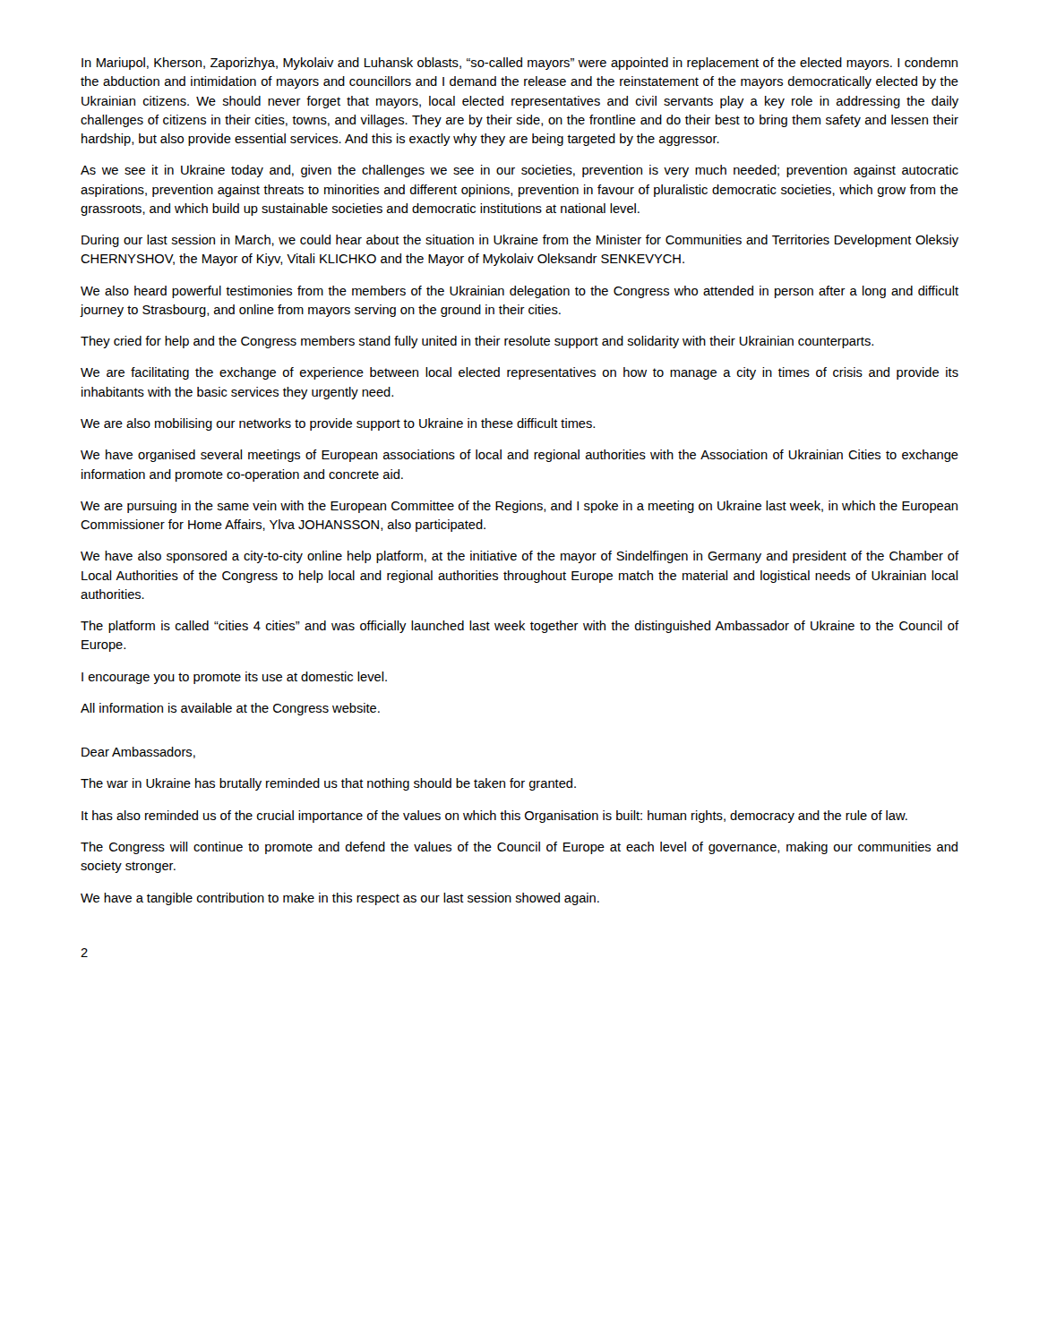In Mariupol, Kherson, Zaporizhya, Mykolaiv and Luhansk oblasts, “so-called mayors” were appointed in replacement of the elected mayors. I condemn the abduction and intimidation of mayors and councillors and I demand the release and the reinstatement of the mayors democratically elected by the Ukrainian citizens. We should never forget that mayors, local elected representatives and civil servants play a key role in addressing the daily challenges of citizens in their cities, towns, and villages. They are by their side, on the frontline and do their best to bring them safety and lessen their hardship, but also provide essential services. And this is exactly why they are being targeted by the aggressor.
As we see it in Ukraine today and, given the challenges we see in our societies, prevention is very much needed; prevention against autocratic aspirations, prevention against threats to minorities and different opinions, prevention in favour of pluralistic democratic societies, which grow from the grassroots, and which build up sustainable societies and democratic institutions at national level.
During our last session in March, we could hear about the situation in Ukraine from the Minister for Communities and Territories Development Oleksiy CHERNYSHOV, the Mayor of Kiyv, Vitali KLICHKO and the Mayor of Mykolaiv Oleksandr SENKEVYCH.
We also heard powerful testimonies from the members of the Ukrainian delegation to the Congress who attended in person after a long and difficult journey to Strasbourg, and online from mayors serving on the ground in their cities.
They cried for help and the Congress members stand fully united in their resolute support and solidarity with their Ukrainian counterparts.
We are facilitating the exchange of experience between local elected representatives on how to manage a city in times of crisis and provide its inhabitants with the basic services they urgently need.
We are also mobilising our networks to provide support to Ukraine in these difficult times.
We have organised several meetings of European associations of local and regional authorities with the Association of Ukrainian Cities to exchange information and promote co-operation and concrete aid.
We are pursuing in the same vein with the European Committee of the Regions, and I spoke in a meeting on Ukraine last week, in which the European Commissioner for Home Affairs, Ylva JOHANSSON, also participated.
We have also sponsored a city-to-city online help platform, at the initiative of the mayor of Sindelfingen in Germany and president of the Chamber of Local Authorities of the Congress to help local and regional authorities throughout Europe match the material and logistical needs of Ukrainian local authorities.
The platform is called “cities 4 cities” and was officially launched last week together with the distinguished Ambassador of Ukraine to the Council of Europe.
I encourage you to promote its use at domestic level.
All information is available at the Congress website.
Dear Ambassadors,
The war in Ukraine has brutally reminded us that nothing should be taken for granted.
It has also reminded us of the crucial importance of the values on which this Organisation is built: human rights, democracy and the rule of law.
The Congress will continue to promote and defend the values of the Council of Europe at each level of governance, making our communities and society stronger.
We have a tangible contribution to make in this respect as our last session showed again.
2